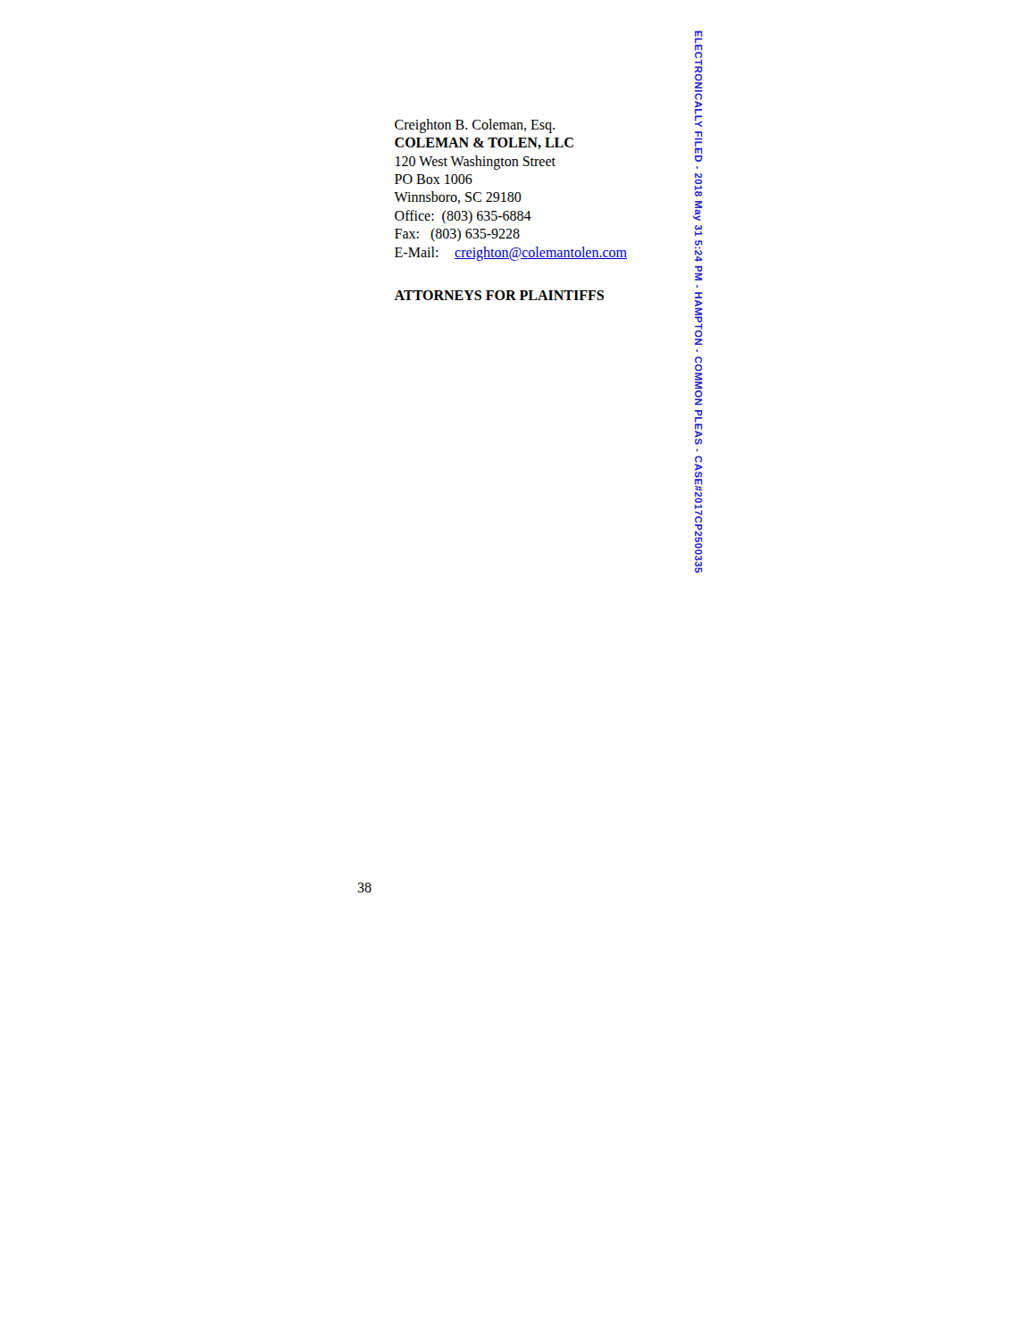ELECTRONICALLY FILED - 2018 May 31 5:24 PM - HAMPTON - COMMON PLEAS - CASE#2017CP2500335
Creighton B. Coleman, Esq.
COLEMAN & TOLEN, LLC
120 West Washington Street
PO Box 1006
Winnsboro, SC 29180
Office: (803) 635-6884
Fax: (803) 635-9228
E-Mail: creighton@colemantolen.com
ATTORNEYS FOR PLAINTIFFS
38